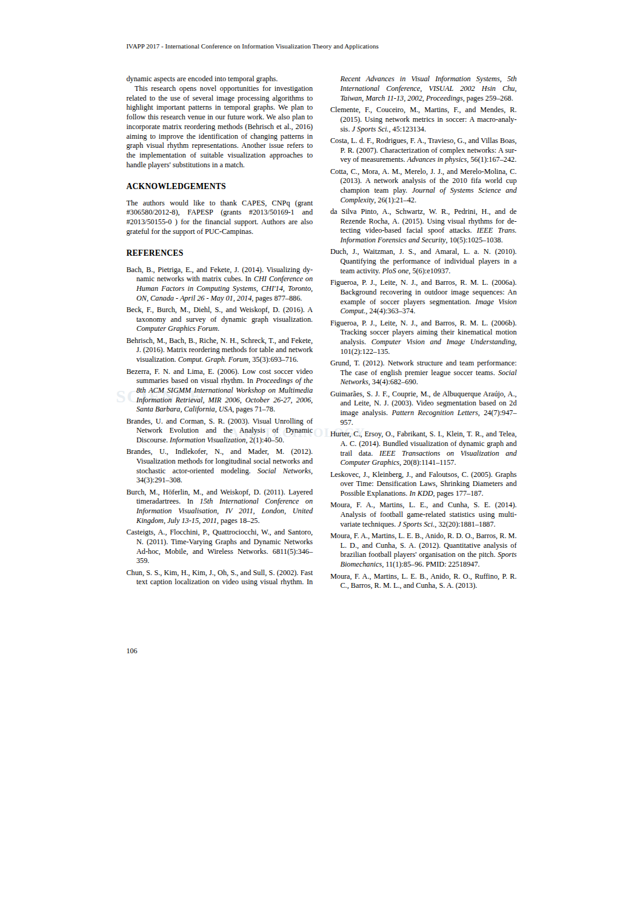SCIENCE
AND TECHNOLOGY
IVAPP 2017 - International Conference on Information Visualization Theory and Applications
dynamic aspects are encoded into temporal graphs.
This research opens novel opportunities for investigation related to the use of several image processing algorithms to highlight important patterns in temporal graphs. We plan to follow this research venue in our future work. We also plan to incorporate matrix reordering methods (Behrisch et al., 2016) aiming to improve the identification of changing patterns in graph visual rhythm representations. Another issue refers to the implementation of suitable visualization approaches to handle players' substitutions in a match.
ACKNOWLEDGEMENTS
The authors would like to thank CAPES, CNPq (grant #306580/2012-8), FAPESP (grants #2013/50169-1 and #2013/50155-0 ) for the financial support. Authors are also grateful for the support of PUC-Campinas.
REFERENCES
Bach, B., Pietriga, E., and Fekete, J. (2014). Visualizing dynamic networks with matrix cubes. In CHI Conference on Human Factors in Computing Systems, CHI'14, Toronto, ON, Canada - April 26 - May 01, 2014, pages 877–886.
Beck, F., Burch, M., Diehl, S., and Weiskopf, D. (2016). A taxonomy and survey of dynamic graph visualization. Computer Graphics Forum.
Behrisch, M., Bach, B., Riche, N. H., Schreck, T., and Fekete, J. (2016). Matrix reordering methods for table and network visualization. Comput. Graph. Forum, 35(3):693–716.
Bezerra, F. N. and Lima, E. (2006). Low cost soccer video summaries based on visual rhythm. In Proceedings of the 8th ACM SIGMM International Workshop on Multimedia Information Retrieval, MIR 2006, October 26-27, 2006, Santa Barbara, California, USA, pages 71–78.
Brandes, U. and Corman, S. R. (2003). Visual Unrolling of Network Evolution and the Analysis of Dynamic Discourse. Information Visualization, 2(1):40–50.
Brandes, U., Indlekofer, N., and Mader, M. (2012). Visualization methods for longitudinal social networks and stochastic actor-oriented modeling. Social Networks, 34(3):291–308.
Burch, M., Höferlin, M., and Weiskopf, D. (2011). Layered timeradartrees. In 15th International Conference on Information Visualisation, IV 2011, London, United Kingdom, July 13-15, 2011, pages 18–25.
Casteigts, A., Flocchini, P., Quattrociocchi, W., and Santoro, N. (2011). Time-Varying Graphs and Dynamic Networks Ad-hoc, Mobile, and Wireless Networks. 6811(5):346–359.
Chun, S. S., Kim, H., Kim, J., Oh, S., and Sull, S. (2002). Fast text caption localization on video using visual rhythm. In Recent Advances in Visual Information Systems, 5th International Conference, VISUAL 2002 Hsin Chu, Taiwan, March 11-13, 2002, Proceedings, pages 259–268.
Clemente, F., Couceiro, M., Martins, F., and Mendes, R. (2015). Using network metrics in soccer: A macro-analysis. J Sports Sci., 45:123134.
Costa, L. d. F., Rodrigues, F. A., Travieso, G., and Villas Boas, P. R. (2007). Characterization of complex networks: A survey of measurements. Advances in physics, 56(1):167–242.
Cotta, C., Mora, A. M., Merelo, J. J., and Merelo-Molina, C. (2013). A network analysis of the 2010 fifa world cup champion team play. Journal of Systems Science and Complexity, 26(1):21–42.
da Silva Pinto, A., Schwartz, W. R., Pedrini, H., and de Rezende Rocha, A. (2015). Using visual rhythms for detecting video-based facial spoof attacks. IEEE Trans. Information Forensics and Security, 10(5):1025–1038.
Duch, J., Waitzman, J. S., and Amaral, L. a. N. (2010). Quantifying the performance of individual players in a team activity. PloS one, 5(6):e10937.
Figueroa, P. J., Leite, N. J., and Barros, R. M. L. (2006a). Background recovering in outdoor image sequences: An example of soccer players segmentation. Image Vision Comput., 24(4):363–374.
Figueroa, P. J., Leite, N. J., and Barros, R. M. L. (2006b). Tracking soccer players aiming their kinematical motion analysis. Computer Vision and Image Understanding, 101(2):122–135.
Grund, T. (2012). Network structure and team performance: The case of english premier league soccer teams. Social Networks, 34(4):682–690.
Guimarães, S. J. F., Couprie, M., de Albuquerque Araújo, A., and Leite, N. J. (2003). Video segmentation based on 2d image analysis. Pattern Recognition Letters, 24(7):947–957.
Hurter, C., Ersoy, O., Fabrikant, S. I., Klein, T. R., and Telea, A. C. (2014). Bundled visualization of dynamic graph and trail data. IEEE Transactions on Visualization and Computer Graphics, 20(8):1141–1157.
Leskovec, J., Kleinberg, J., and Faloutsos, C. (2005). Graphs over Time: Densification Laws, Shrinking Diameters and Possible Explanations. In KDD, pages 177–187.
Moura, F. A., Martins, L. E., and Cunha, S. E. (2014). Analysis of football game-related statistics using multivariate techniques. J Sports Sci., 32(20):1881–1887.
Moura, F. A., Martins, L. E. B., Anido, R. D. O., Barros, R. M. L. D., and Cunha, S. A. (2012). Quantitative analysis of brazilian football players' organisation on the pitch. Sports Biomechanics, 11(1):85–96. PMID: 22518947.
Moura, F. A., Martins, L. E. B., Anido, R. O., Ruffino, P. R. C., Barros, R. M. L., and Cunha, S. A. (2013).
106